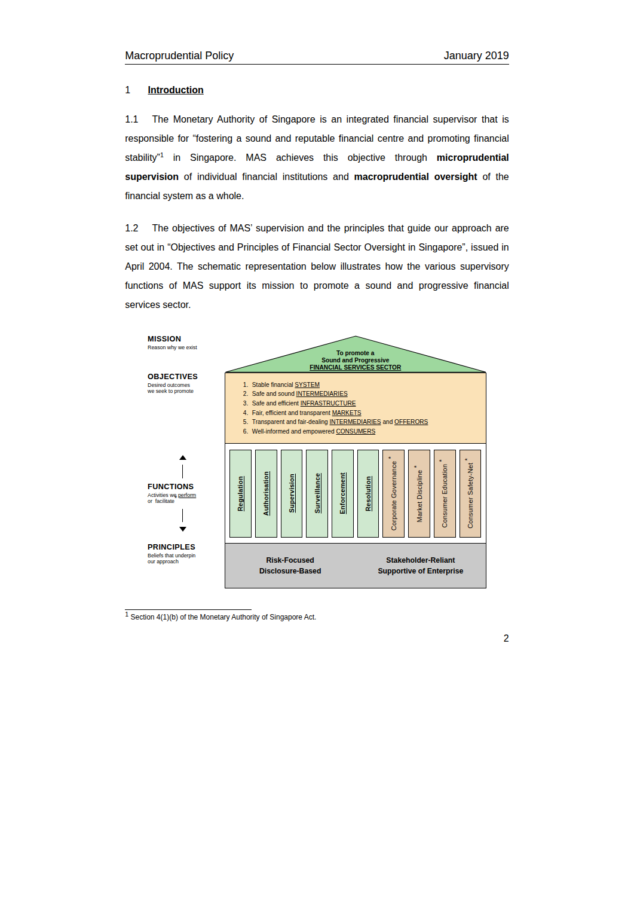Macroprudential Policy
January 2019
1 Introduction
1.1 The Monetary Authority of Singapore is an integrated financial supervisor that is responsible for “fostering a sound and reputable financial centre and promoting financial stability”1 in Singapore. MAS achieves this objective through microprudential supervision of individual financial institutions and macroprudential oversight of the financial system as a whole.
1.2 The objectives of MAS’ supervision and the principles that guide our approach are set out in “Objectives and Principles of Financial Sector Oversight in Singapore”, issued in April 2004. The schematic representation below illustrates how the various supervisory functions of MAS support its mission to promote a sound and progressive financial services sector.
MISSION
Reason why we exist
To promote a
Sound and Progressive
FINANCIAL SERVICES SECTOR
OBJECTIVES
Desired outcomes
we seek to promote
Stable financial SYSTEM
Safe and sound INTERMEDIARIES
Safe and efficient INFRASTRUCTURE
Fair, efficient and transparent MARKETS
Transparent and fair-dealing INTERMEDIARIES and OFFERORS
Well-informed and empowered CONSUMERS
FUNCTIONS
Activities we perform
or facilitate*
Regulation
Authorisation
Supervision
Surveillance
Enforcement
Resolution
Corporate Governance *
Market Discipline *
Consumer Education *
Consumer Safety-Net *
PRINCIPLES
Beliefs that underpin
our approach
Risk-Focused
Disclosure-Based
Stakeholder-Reliant
Supportive of Enterprise
1 Section 4(1)(b) of the Monetary Authority of Singapore Act.
2